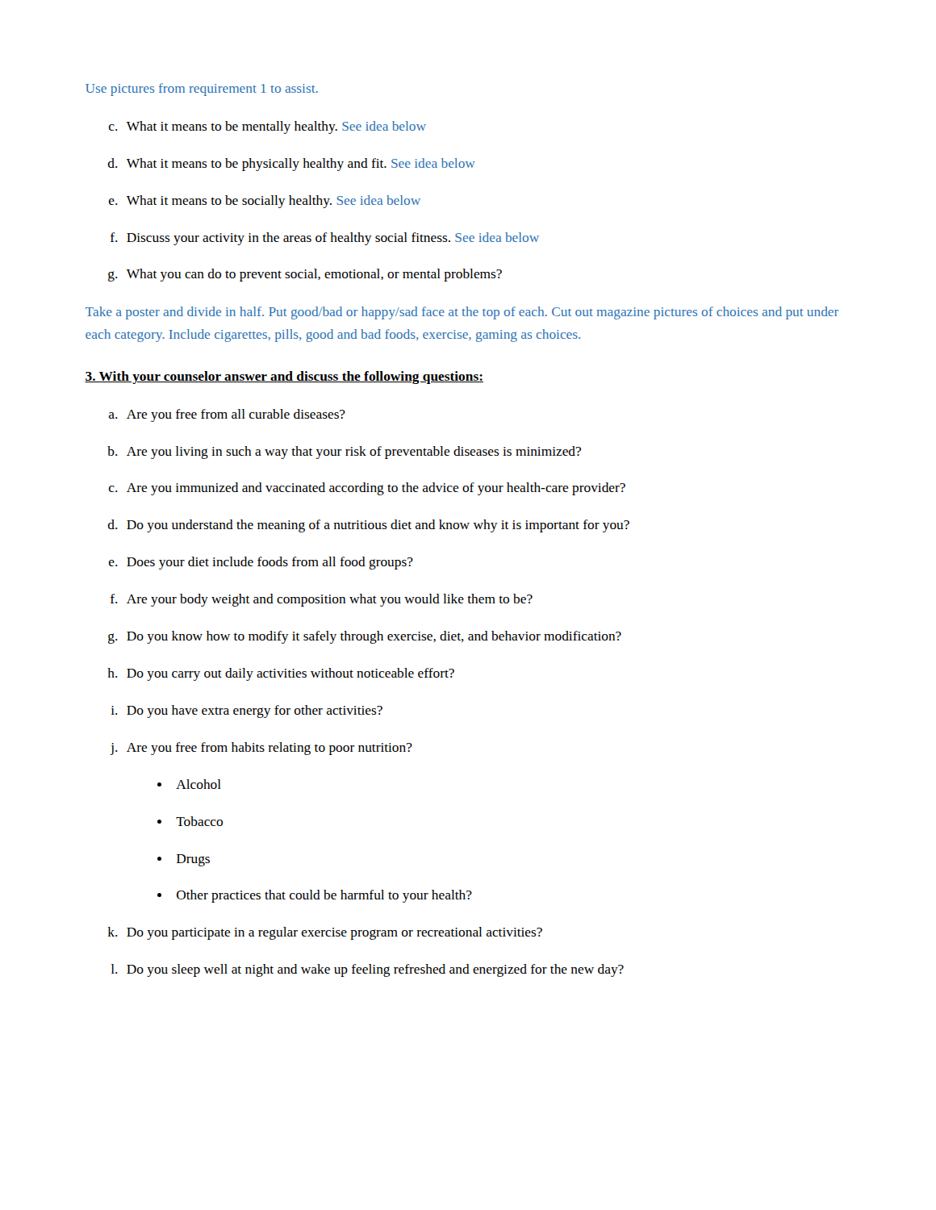Use pictures from requirement 1 to assist.
What it means to be mentally healthy. See idea below
What it means to be physically healthy and fit. See idea below
What it means to be socially healthy. See idea below
Discuss your activity in the areas of healthy social fitness. See idea below
What you can do to prevent social, emotional, or mental problems?
Take a poster and divide in half. Put good/bad or happy/sad face at the top of each. Cut out magazine pictures of choices and put under each category. Include cigarettes, pills, good and bad foods, exercise, gaming as choices.
3. With your counselor answer and discuss the following questions:
Are you free from all curable diseases?
Are you living in such a way that your risk of preventable diseases is minimized?
Are you immunized and vaccinated according to the advice of your health-care provider?
Do you understand the meaning of a nutritious diet and know why it is important for you?
Does your diet include foods from all food groups?
Are your body weight and composition what you would like them to be?
Do you know how to modify it safely through exercise, diet, and behavior modification?
Do you carry out daily activities without noticeable effort?
Do you have extra energy for other activities?
Are you free from habits relating to poor nutrition?
Alcohol
Tobacco
Drugs
Other practices that could be harmful to your health?
Do you participate in a regular exercise program or recreational activities?
Do you sleep well at night and wake up feeling refreshed and energized for the new day?